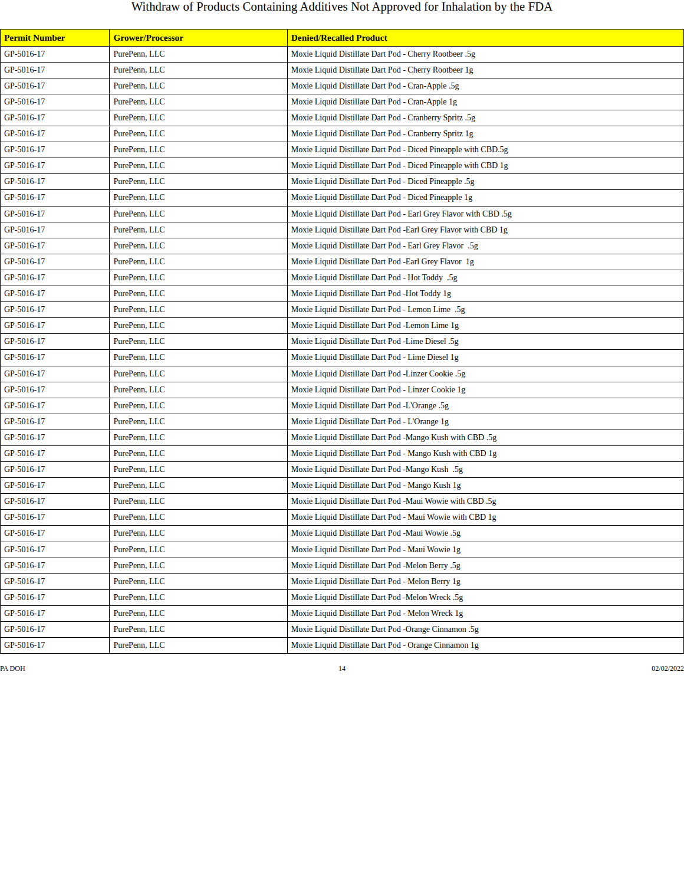Withdraw of Products Containing Additives Not Approved for Inhalation by the FDA
| Permit Number | Grower/Processor | Denied/Recalled Product |
| --- | --- | --- |
| GP-5016-17 | PurePenn, LLC | Moxie Liquid Distillate Dart Pod - Cherry Rootbeer .5g |
| GP-5016-17 | PurePenn, LLC | Moxie Liquid Distillate Dart Pod - Cherry Rootbeer 1g |
| GP-5016-17 | PurePenn, LLC | Moxie Liquid Distillate Dart Pod - Cran-Apple .5g |
| GP-5016-17 | PurePenn, LLC | Moxie Liquid Distillate Dart Pod - Cran-Apple 1g |
| GP-5016-17 | PurePenn, LLC | Moxie Liquid Distillate Dart Pod - Cranberry Spritz .5g |
| GP-5016-17 | PurePenn, LLC | Moxie Liquid Distillate Dart Pod - Cranberry Spritz 1g |
| GP-5016-17 | PurePenn, LLC | Moxie Liquid Distillate Dart Pod - Diced Pineapple with CBD.5g |
| GP-5016-17 | PurePenn, LLC | Moxie Liquid Distillate Dart Pod - Diced Pineapple with CBD 1g |
| GP-5016-17 | PurePenn, LLC | Moxie Liquid Distillate Dart Pod - Diced Pineapple .5g |
| GP-5016-17 | PurePenn, LLC | Moxie Liquid Distillate Dart Pod - Diced Pineapple 1g |
| GP-5016-17 | PurePenn, LLC | Moxie Liquid Distillate Dart Pod - Earl Grey Flavor with CBD .5g |
| GP-5016-17 | PurePenn, LLC | Moxie Liquid Distillate Dart Pod -Earl Grey Flavor with CBD 1g |
| GP-5016-17 | PurePenn, LLC | Moxie Liquid Distillate Dart Pod - Earl Grey Flavor .5g |
| GP-5016-17 | PurePenn, LLC | Moxie Liquid Distillate Dart Pod -Earl Grey Flavor 1g |
| GP-5016-17 | PurePenn, LLC | Moxie Liquid Distillate Dart Pod - Hot Toddy .5g |
| GP-5016-17 | PurePenn, LLC | Moxie Liquid Distillate Dart Pod -Hot Toddy 1g |
| GP-5016-17 | PurePenn, LLC | Moxie Liquid Distillate Dart Pod - Lemon Lime .5g |
| GP-5016-17 | PurePenn, LLC | Moxie Liquid Distillate Dart Pod -Lemon Lime 1g |
| GP-5016-17 | PurePenn, LLC | Moxie Liquid Distillate Dart Pod -Lime Diesel .5g |
| GP-5016-17 | PurePenn, LLC | Moxie Liquid Distillate Dart Pod - Lime Diesel 1g |
| GP-5016-17 | PurePenn, LLC | Moxie Liquid Distillate Dart Pod -Linzer Cookie .5g |
| GP-5016-17 | PurePenn, LLC | Moxie Liquid Distillate Dart Pod - Linzer Cookie 1g |
| GP-5016-17 | PurePenn, LLC | Moxie Liquid Distillate Dart Pod -L'Orange .5g |
| GP-5016-17 | PurePenn, LLC | Moxie Liquid Distillate Dart Pod - L'Orange 1g |
| GP-5016-17 | PurePenn, LLC | Moxie Liquid Distillate Dart Pod -Mango Kush with CBD .5g |
| GP-5016-17 | PurePenn, LLC | Moxie Liquid Distillate Dart Pod - Mango Kush with CBD 1g |
| GP-5016-17 | PurePenn, LLC | Moxie Liquid Distillate Dart Pod -Mango Kush .5g |
| GP-5016-17 | PurePenn, LLC | Moxie Liquid Distillate Dart Pod - Mango Kush 1g |
| GP-5016-17 | PurePenn, LLC | Moxie Liquid Distillate Dart Pod -Maui Wowie with CBD .5g |
| GP-5016-17 | PurePenn, LLC | Moxie Liquid Distillate Dart Pod - Maui Wowie with CBD 1g |
| GP-5016-17 | PurePenn, LLC | Moxie Liquid Distillate Dart Pod -Maui Wowie .5g |
| GP-5016-17 | PurePenn, LLC | Moxie Liquid Distillate Dart Pod - Maui Wowie 1g |
| GP-5016-17 | PurePenn, LLC | Moxie Liquid Distillate Dart Pod -Melon Berry .5g |
| GP-5016-17 | PurePenn, LLC | Moxie Liquid Distillate Dart Pod - Melon Berry 1g |
| GP-5016-17 | PurePenn, LLC | Moxie Liquid Distillate Dart Pod -Melon Wreck .5g |
| GP-5016-17 | PurePenn, LLC | Moxie Liquid Distillate Dart Pod - Melon Wreck 1g |
| GP-5016-17 | PurePenn, LLC | Moxie Liquid Distillate Dart Pod -Orange Cinnamon .5g |
| GP-5016-17 | PurePenn, LLC | Moxie Liquid Distillate Dart Pod - Orange Cinnamon 1g |
PA DOH 14 02/02/2022